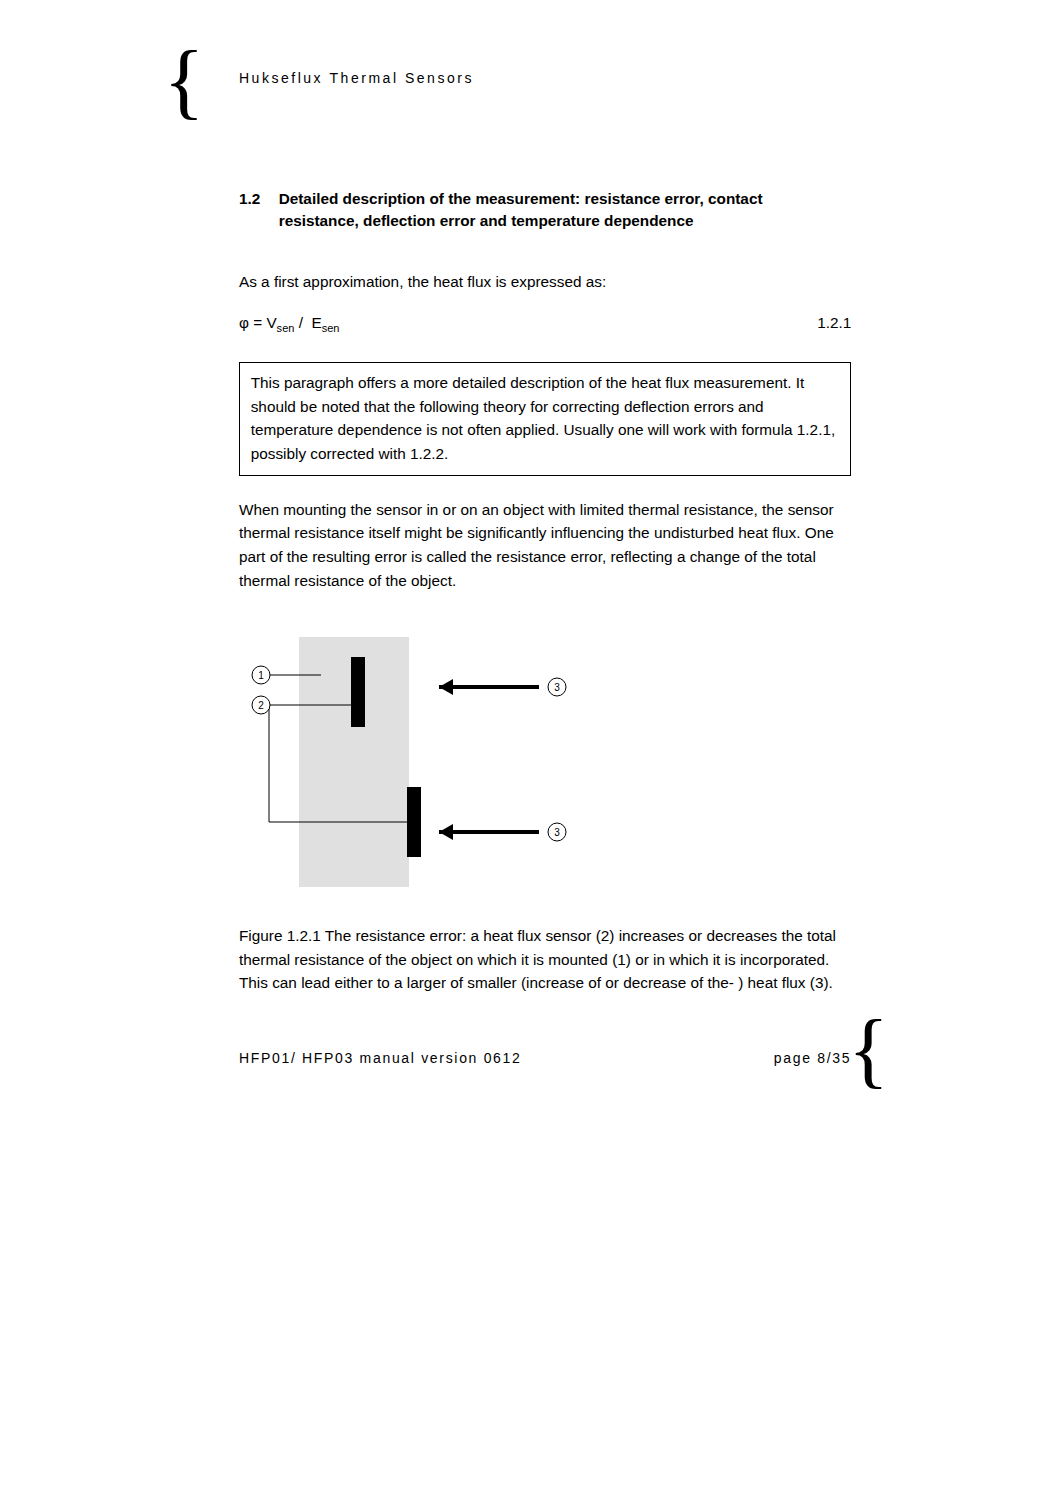{ {
Hukseflux Thermal Sensors
1.2 Detailed description of the measurement: resistance error, contact resistance, deflection error and temperature dependence
As a first approximation, the heat flux is expressed as:
φ = Vsen / Esen 1.2.1
This paragraph offers a more detailed description of the heat flux measurement. It should be noted that the following theory for correcting deflection errors and temperature dependence is not often applied. Usually one will work with formula 1.2.1, possibly corrected with 1.2.2.
When mounting the sensor in or on an object with limited thermal resistance, the sensor thermal resistance itself might be significantly influencing the undisturbed heat flux. One part of the resulting error is called the resistance error, reflecting a change of the total thermal resistance of the object.
1 2 3 3
Figure 1.2.1 The resistance error: a heat flux sensor (2) increases or decreases the total thermal resistance of the object on which it is mounted (1) or in which it is incorporated. This can lead either to a larger of smaller (increase of or decrease of the- ) heat flux (3).
HFP01/ HFP03 manual version 0612 page 8/35